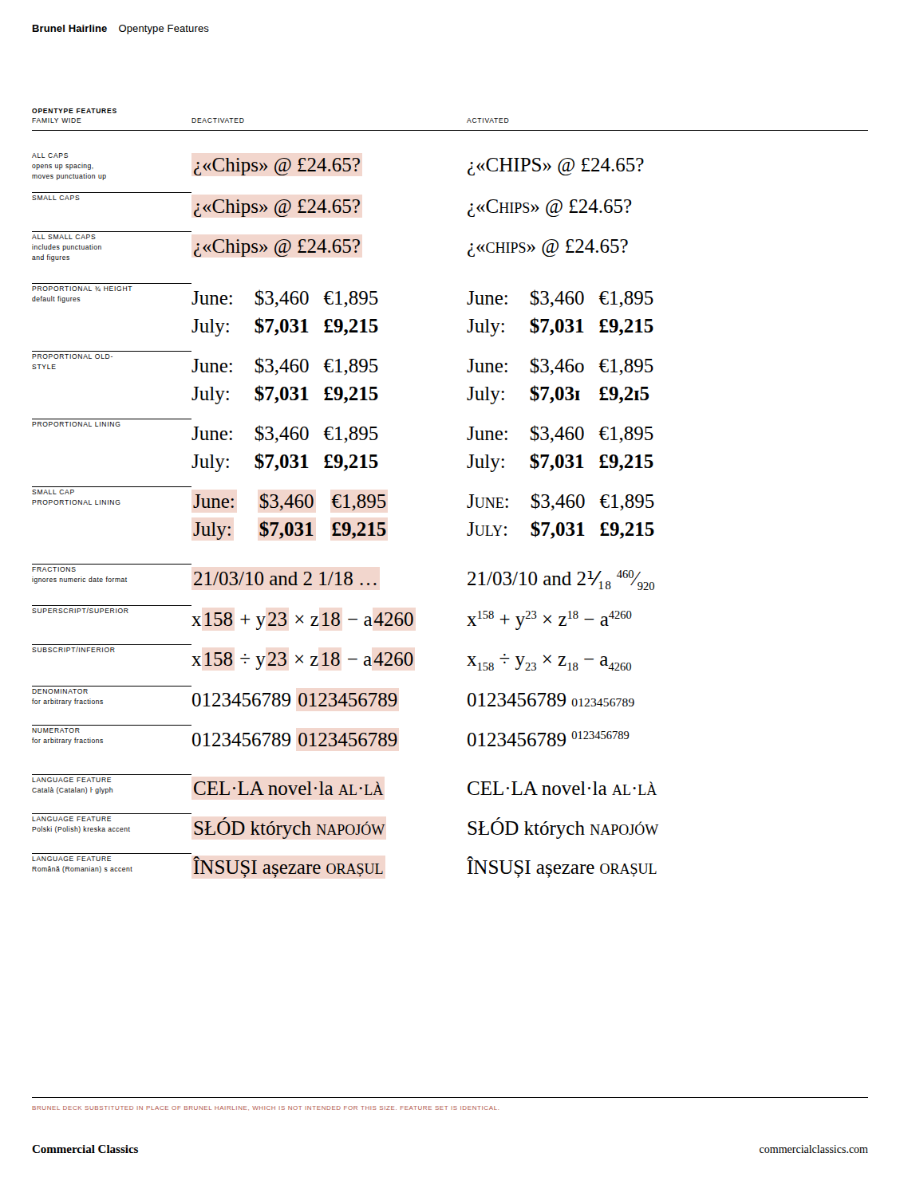Brunel Hairline Opentype Features
| Opentype Features Family Wide | Deactivated | Activated |
| --- | --- | --- |
| All Caps opens up spacing, moves punctuation up | ¿«Chips» @ £24.65? | ¿«CHIPS» @ £24.65? |
| Small Caps | ¿«Chips» @ £24.65? | ¿« Chips » @ £24.65? |
| All Small Caps includes punctuation and figures | ¿«Chips» @ £24.65? | ¿«chips» @ £24.65? |
| Proportional ¾ Height default figures | / June: / $3,460 / €1,895 / / July: / $7,031 / £9,215 / | / June: / $3,460 / €1,895 / / July: / $7,031 / £9,215 / |
| Proportional Old- style | / June: / $3,460 / €1,895 / / July: / $7,031 / £9,215 / | / June: / $3,46o / €1,895 / / July: / $7,03ɪ / £9,2ɪ5 / |
| Proportional Lining | / June: / $3,460 / €1,895 / / July: / $7,031 / £9,215 / | / June: / $3,460 / €1,895 / / July: / $7,031 / £9,215 / |
| Small Cap Proportional Lining | / June: / $3,460 / €1,895 / / July: / $7,031 / £9,215 / | / June: / $3,460 / €1,895 / / July: / $7,031 / £9,215 / |
| Fractions ignores numeric date format | 21/03/10 and 2 1/18 … | 21/03/10 and 2 ⅟₁₈ 460 ⁄ 920 |
| Superscript/Superior | x 158 + y 23 × z 18 − a 4260 | x 158 + y 23 × z 18 − a 4260 |
| Subscript/Inferior | x 158 ÷ y 23 × z 18 − a 4260 | x 158 ÷ y 23 × z 18 − a 4260 |
| Denominator for arbitrary fractions | 0123456789 0123456789 | 0123456789 0123456789 |
| Numerator for arbitrary fractions | 0123456789 0123456789 | 0123456789 0123456789 |
| Language Feature Català (Catalan) ŀ glyph | CEL·LA novel·la al·là | CEL·LA novel·la al·là |
| Language Feature Polski (Polish) kreska accent | SŁÓD których napojów | SŁÓD których napojów |
| Language Feature Română (Romanian) s accent | ÎNSUȘI așezare orașul | ÎNSUȘI așezare orașul |
Brunel Deck substituted in place of Brunel Hairline, which is not intended for this size. Feature set is identical.
Commercial Classics
commercialclassics.com